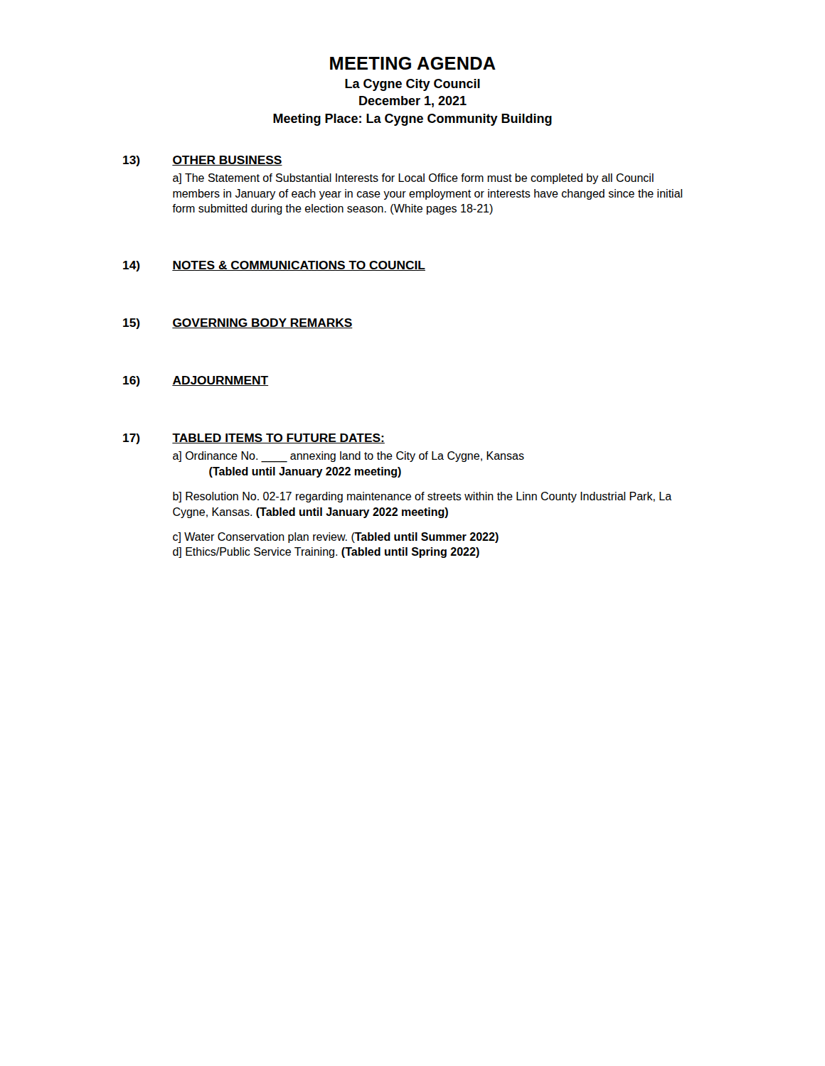MEETING AGENDA
La Cygne City Council
December 1, 2021
Meeting Place: La Cygne Community Building
13) OTHER BUSINESS
a] The Statement of Substantial Interests for Local Office form must be completed by all Council members in January of each year in case your employment or interests have changed since the initial form submitted during the election season. (White pages 18-21)
14) NOTES & COMMUNICATIONS TO COUNCIL
15) GOVERNING BODY REMARKS
16) ADJOURNMENT
17) TABLED ITEMS TO FUTURE DATES:
a] Ordinance No. ____ annexing land to the City of La Cygne, Kansas
(Tabled until January 2022 meeting)
b] Resolution No. 02-17 regarding maintenance of streets within the Linn County Industrial Park, La Cygne, Kansas. (Tabled until January 2022 meeting)
c] Water Conservation plan review. (Tabled until Summer 2022)
d] Ethics/Public Service Training. (Tabled until Spring 2022)